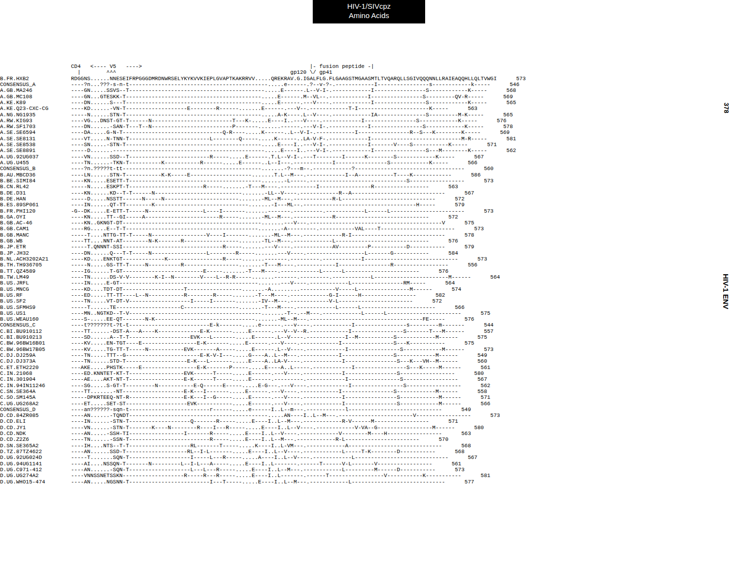HIV-1/SIVcpz
Amino Acids
378
HIV-1 ENV
CD4 <---- V5 ----> |- fusion peptide -| | ^^^ gp120 \/ gp41 B.FR.HXB2 RDGGNS......NNESEIFRPGGGDMRDNWRSELYKYKVVKIEPLGVAPTKAKRRVV.....QREKRAV.G.IGALFLG.FLGAAGSTMGAASMTLTVQARQLLSGIVQQQNNLLRAIEAQQHLLQLTVWGI 573 CONSENSUS_A ----?n...???-s-n-t-------------------------------------------.....e------.?--v-?-.------------I----------------s------------k----- 546 A.GB.MA246 ----GN.....SSVS--T------------------------------------------.....E------.L--V-I-.------------I----------------S------------K----- 568 A.GB.MC108 ----GN...GTESKK-T------------------------------------------.....E------.M--VL--.------------I----------------S---------QV-R----- 569 A.KE.K89 ----DN......S---T------------------------------------------.....E------.---V----.------------I----------------S------------K----- 565 A.KE.Q23-CXC-CG ----KD......-VN-T-------------------E--------R------.......E------.---V--.------------T-I----------------------K----- 563 A.NG.NG1935 -----N......STN-T------------------------------------------.....A-K----.L--V----.------------IA---------------S---------M-K----- 565 A.RW.KIG93 ----VG...DNST-GT-T------N-------------------------T---K-.....E----I..---V----.------------I----------------S------------K----- 576 A.RW.SF1703 ----DN......-SAN-T---T--N-------------------------P-------.......------.---V-I-.------------I----------------S------------K----- 578 A.SE.SE6594 ----DA.....G-N-T-------------------------------Q-R----.....K------..L--V-I-.------------I----------------R--S---K--------K----- 569 A.SE.SE8131 ----VT.....N-TNN-T-------------------------L--------Q-----.....K------..LA-V-F-.------------I----------------------------M-R----- 581 A.SE.SE8538 ----SN.....-STN-T------------------------------------------.....E----I..---V-I-.------------I-------V----S-----------K----- 571 A.SE.SE8891 -----D.......-----------------------------------------------.....E----I..---V-I-.------------I----------------S---M--------K----- 562 A.UG.92UG037 ----VN......SSD--T-------------------------R-----.....E------.T.L--V-I-.---T--------I------K--------S------------K----- 567 A.UG.U455 ----TN......-TKN-T----------K-----------R------.....E------..L--I---.------------I----------------S------------K----- 566 CONSENSUS_B ----?n.?????t-tt-------------------------------------------.......-?---m--.------------?---------------------------------- 560 B.AU.MBCD36 ----LN......STN-T-----------K-K-----E-------------------.......T.L--M---.------------I--A-----------T----K------------ 586 B.BE.SIMI84 ----KN.....ESETT-T-----------------------------------------.......-L-----.------------------------------S----------------- 573 B.CN.RL42 -----N.....ESKPT-T-----------------------R-----.......-T---M----.-----------I----------------R----------------- 563 B.DE.D31 ----KN......KD--T-T------N---------------------------.......-LL--V----.------------R--A----------------------------- 567 B.DE.HAN -----D.....NSSTT------N-----N-----------------------.......-ML--M---.------------R-L----------------------------- 572 B.ES.89SP061 ----IN......QT-TT--------K-----------------------------.......-I---ML--.-----------------------------------H----- 579 B.FR.PHI120 -G--DK.....E-ETT-T-----N-----------------L----I-------.......-------.---------.------------L------L----------------------- 573 B.GA.OYI ----KN.....TT--GI-----A-----------------------R-----.......-ML--M---.------------R----------------------------- 572 B.GB.AC-46 ----KN..GKNGT-DT-------------------------------------------.......---V---.-----------------------------------------V 575 B.GB.CAM1 ----RG.....E--T-T-----------------------------------------.......-A---------.-----------VAL----T----------------------- 573 B.GB.MANC -----T....NTTG-TT-T-----N-----------------V----I-------.......-ML--M---.------------R-I----------------------------- 578 B.GB.WB ----TT....NNT-AT--------N-K-------R-----------------.......-TL--M---.------------L----------------------------- 576 B.JP.ETR -----T.QNNNT-SSI-------------------------------R-----.......---V----.------------AV---------P-----------D----------- 579 B.JP.JH32 ----DN......Q---T-T-----N-----------------L--------R-----.......---V----.------------------L-------G----------- 584 B.NL.ACH3202A21 ----KD....ENKTGT-------------K-----------------R-----.......-------.---------.------------I----------------------------- 573 B.TH.TH936705 -----N.....GS-TT-T-----N----------R-----------------.......-T---M----.------------I----------------R----------------- 556 B.TT.QZ4589 ----IG......T-GT-------------------------E-----.......-T---M----.------------L------L----------------------- 576 B.TW.LM49 ----TN......DS-V-V--------K-I--N--------V----L--R-R-----.......-------.---------.------------L-----------------------M------ 564 B.US.JRFL ----IN.....E-GT-------------------------------------------.......---V----.------------L----------------RM----- 564 B.US.MNCG ----KD....TDT-DT-------------------T-----------------.......-A.........-----------V-----L----------------M------ 574 B.US.RF ----ED.....TT-TT----L--N-----------R--------R-----.......-T---M----.------------G-I------H----------------- 582 B.US.SF2 ----TN.....VT-DT-V-------------------I-----I-------.......-IV--M---.------------V-L----------------------- 572 B.US.SFMHS9 -----T......TE--------------------C-----------------.......-T---M----.------------L------L----------------------- 566 B.US.US1 ----MN..NGTKD--T-V-----------------------------------------.......-T--.--M---.------------L------L----------------------- 575 B.US.WEAU160 ----S-.....EE-QT-------N-K-------------------------------.......-ML--M---.-----------------------------------FE----- 576 CONSENSUS_C ----t???????t-?t-t-------------------------E-k-------.....e------.---v----.------------I----------------s---------m------- 544 C.BI.BU910112 ----TT......-DST-A---A----K-------------E-K-------.....E------.---V--V--R.------------I----------------S-------T---M------ 557 C.BI.BU910213 ----SD......A--T-T-------------------EVK---L-------.....E------.L--V----.------------I--M-----------S------------M------ 575 C.BW.96BW16B01 ----KV.....EN-TGT----E-----------------E-K-------.....E------.---V----.------------I----------------S---K----------- 575 C.BW.96BW17B05 ----KV.....TG-TT-T-----N-----------EVK-------A-----.....E------.L--V----.------------I----------------S------------M------ 573 C.DJ.DJ259A ----TN.....TTT--G-----------------------E-K-V-I---.....G----A..L--M---.------------I----------------S------------M------ 549 C.DJ.DJ373A ----TN......STD-T-------------------E-K---L-------.....E----A..LA-V----.------------I----------------S---K---VH--M------ 560 C.ET.ETH2220 ---AKE.....PHSTK-----E-----------------E-K-------P-----.....E----A..L-----.------------I----------------S---K-----M------ 561 C.IN.21068 ----ED.KNNTET-KT-T-----------------EVK------T-----.....E------.---V----.------------I----------------S----------------- 580 C.IN.301904 ----AE....AKT-NT-T-----------------E-K------T-----.....E------.---------.------------I----------------S----------------- 567 C.IN.94IN11246 ----SG.....S-GT-T---------N-----------E-Q------E-----.....E-G---.---V----.------------I----------------S----------------- 562 C.SN.SE364A ----TT.......-NT-------------------E-K---I-------.....E------.---V----.------------I----------------S------------M------ 558 C.SO.SM145A -----DPKRTEEQ-NT-R-----------------E-K---I--G-----.....E------.---V----.------------I----------------S------------M------ 571 C.UG.UG268A2 ----ET.....SET-ST-------------------EVK-----------.....E------.---V----.------------I----------------S------------M------ 566 CONSENSUS_D ----an??????-sqn-t-------------------------r------.....e------I..L--m---.------------l----------------------------- 549 D.CD.84ZR085 ----AN......-TQNDT-------------------------------------------.....AN----I..L--M---.-----------------------V----------------- 573 D.CD.ELI ----IN......-STN-T-------------------Q-------R-----.....E----I..L--M---.------------R-V------M----------------- 571 D.CD.JY1 ----VN......-STN-T-------K----N--------R----I---R-----.....E----I..L--V----.------------V-VA--G-----------------M------ 580 D.CD.NDK ----AN.....-SSH-TI-----------------I-------R-----.....E----I..L--V----.------------V--------M----H----------------- 563 D.CD.Z2Z6 ----TN......-SSN-T-------------------------R-----.....E----I..L--M---.------------R-L----------------------- 570 D.SN.SE365A2 ----IH....NTS--T-T-------------------RL-------T-----.....K----I..L-VM---.------------A----------------------------- 568 D.TZ.87TZ4622 ----AN......SSD-T-------------------RL--I-L-------.....E----I..L--V----.------------L-----T-K--------D----------- 568 D.UG.92UG024D -----T.......SQN-T-------------------I-----L---R-----.....A----I..L--V----.------------L----------------------------- 567 D.UG.94UG1141 ----AI....NSSQN-T-------N---------L--I-L---A-----.....E----I..L-------.------T------V-L-------V----------------- 561 D.UG.C971-412 ----AN......-SQN-T-------------------L---L---R-----.....E----I..L--M---.------------L---------M------D----------- 573 D.UG.UG274A2 ----VNNSSNETSSKN-------------------R-----R---R-----.....E----I..L-------.------T-----------------V-----------K----------- 581 D.UG.WHO15-474 ----AN.....NGSNN-T-------------------------I---T-----.....E----I..L--M---.------------L----------------------------- 577